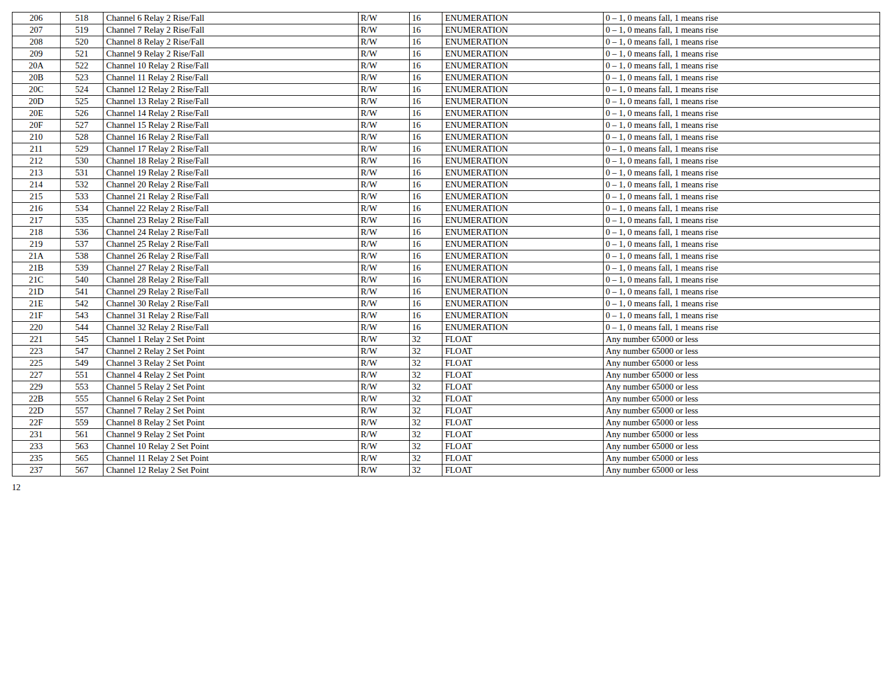| 206 | 518 | Channel 6 Relay 2 Rise/Fall | R/W | 16 | ENUMERATION | 0 – 1, 0 means fall, 1 means rise |
| 207 | 519 | Channel 7 Relay 2 Rise/Fall | R/W | 16 | ENUMERATION | 0 – 1, 0 means fall, 1 means rise |
| 208 | 520 | Channel 8 Relay 2 Rise/Fall | R/W | 16 | ENUMERATION | 0 – 1, 0 means fall, 1 means rise |
| 209 | 521 | Channel 9 Relay 2 Rise/Fall | R/W | 16 | ENUMERATION | 0 – 1, 0 means fall, 1 means rise |
| 20A | 522 | Channel 10 Relay 2 Rise/Fall | R/W | 16 | ENUMERATION | 0 – 1, 0 means fall, 1 means rise |
| 20B | 523 | Channel 11 Relay 2 Rise/Fall | R/W | 16 | ENUMERATION | 0 – 1, 0 means fall, 1 means rise |
| 20C | 524 | Channel 12 Relay 2 Rise/Fall | R/W | 16 | ENUMERATION | 0 – 1, 0 means fall, 1 means rise |
| 20D | 525 | Channel 13 Relay 2 Rise/Fall | R/W | 16 | ENUMERATION | 0 – 1, 0 means fall, 1 means rise |
| 20E | 526 | Channel 14 Relay 2 Rise/Fall | R/W | 16 | ENUMERATION | 0 – 1, 0 means fall, 1 means rise |
| 20F | 527 | Channel 15 Relay 2 Rise/Fall | R/W | 16 | ENUMERATION | 0 – 1, 0 means fall, 1 means rise |
| 210 | 528 | Channel 16 Relay 2 Rise/Fall | R/W | 16 | ENUMERATION | 0 – 1, 0 means fall, 1 means rise |
| 211 | 529 | Channel 17 Relay 2 Rise/Fall | R/W | 16 | ENUMERATION | 0 – 1, 0 means fall, 1 means rise |
| 212 | 530 | Channel 18 Relay 2 Rise/Fall | R/W | 16 | ENUMERATION | 0 – 1, 0 means fall, 1 means rise |
| 213 | 531 | Channel 19 Relay 2 Rise/Fall | R/W | 16 | ENUMERATION | 0 – 1, 0 means fall, 1 means rise |
| 214 | 532 | Channel 20 Relay 2 Rise/Fall | R/W | 16 | ENUMERATION | 0 – 1, 0 means fall, 1 means rise |
| 215 | 533 | Channel 21 Relay 2 Rise/Fall | R/W | 16 | ENUMERATION | 0 – 1, 0 means fall, 1 means rise |
| 216 | 534 | Channel 22 Relay 2 Rise/Fall | R/W | 16 | ENUMERATION | 0 – 1, 0 means fall, 1 means rise |
| 217 | 535 | Channel 23 Relay 2 Rise/Fall | R/W | 16 | ENUMERATION | 0 – 1, 0 means fall, 1 means rise |
| 218 | 536 | Channel 24 Relay 2 Rise/Fall | R/W | 16 | ENUMERATION | 0 – 1, 0 means fall, 1 means rise |
| 219 | 537 | Channel 25 Relay 2 Rise/Fall | R/W | 16 | ENUMERATION | 0 – 1, 0 means fall, 1 means rise |
| 21A | 538 | Channel 26 Relay 2 Rise/Fall | R/W | 16 | ENUMERATION | 0 – 1, 0 means fall, 1 means rise |
| 21B | 539 | Channel 27 Relay 2 Rise/Fall | R/W | 16 | ENUMERATION | 0 – 1, 0 means fall, 1 means rise |
| 21C | 540 | Channel 28 Relay 2 Rise/Fall | R/W | 16 | ENUMERATION | 0 – 1, 0 means fall, 1 means rise |
| 21D | 541 | Channel 29 Relay 2 Rise/Fall | R/W | 16 | ENUMERATION | 0 – 1, 0 means fall, 1 means rise |
| 21E | 542 | Channel 30 Relay 2 Rise/Fall | R/W | 16 | ENUMERATION | 0 – 1, 0 means fall, 1 means rise |
| 21F | 543 | Channel 31 Relay 2 Rise/Fall | R/W | 16 | ENUMERATION | 0 – 1, 0 means fall, 1 means rise |
| 220 | 544 | Channel 32 Relay 2 Rise/Fall | R/W | 16 | ENUMERATION | 0 – 1, 0 means fall, 1 means rise |
| 221 | 545 | Channel 1 Relay 2 Set Point | R/W | 32 | FLOAT | Any number 65000 or less |
| 223 | 547 | Channel 2 Relay 2 Set Point | R/W | 32 | FLOAT | Any number 65000 or less |
| 225 | 549 | Channel 3 Relay 2 Set Point | R/W | 32 | FLOAT | Any number 65000 or less |
| 227 | 551 | Channel 4 Relay 2 Set Point | R/W | 32 | FLOAT | Any number 65000 or less |
| 229 | 553 | Channel 5 Relay 2 Set Point | R/W | 32 | FLOAT | Any number 65000 or less |
| 22B | 555 | Channel 6 Relay 2 Set Point | R/W | 32 | FLOAT | Any number 65000 or less |
| 22D | 557 | Channel 7 Relay 2 Set Point | R/W | 32 | FLOAT | Any number 65000 or less |
| 22F | 559 | Channel 8 Relay 2 Set Point | R/W | 32 | FLOAT | Any number 65000 or less |
| 231 | 561 | Channel 9 Relay 2 Set Point | R/W | 32 | FLOAT | Any number 65000 or less |
| 233 | 563 | Channel 10 Relay 2 Set Point | R/W | 32 | FLOAT | Any number 65000 or less |
| 235 | 565 | Channel 11 Relay 2 Set Point | R/W | 32 | FLOAT | Any number 65000 or less |
| 237 | 567 | Channel 12 Relay 2 Set Point | R/W | 32 | FLOAT | Any number 65000 or less |
12